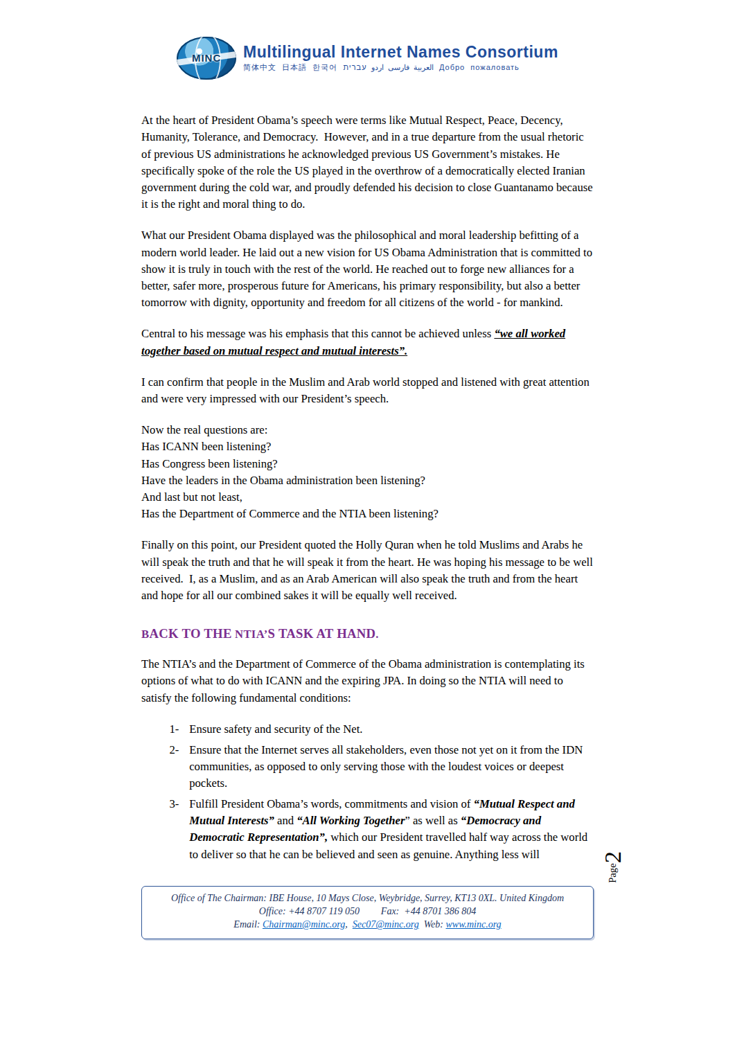MINC
Multilingual Internet Names Consortium
简体中文 日本語 한국어 العربية فارسی اردو עברית Добро пожаловать
At the heart of President Obama’s speech were terms like Mutual Respect, Peace, Decency, Humanity, Tolerance, and Democracy. However, and in a true departure from the usual rhetoric of previous US administrations he acknowledged previous US Government’s mistakes. He specifically spoke of the role the US played in the overthrow of a democratically elected Iranian government during the cold war, and proudly defended his decision to close Guantanamo because it is the right and moral thing to do.
What our President Obama displayed was the philosophical and moral leadership befitting of a modern world leader. He laid out a new vision for US Obama Administration that is committed to show it is truly in touch with the rest of the world. He reached out to forge new alliances for a better, safer more, prosperous future for Americans, his primary responsibility, but also a better tomorrow with dignity, opportunity and freedom for all citizens of the world - for mankind.
Central to his message was his emphasis that this cannot be achieved unless “we all worked together based on mutual respect and mutual interests”.
I can confirm that people in the Muslim and Arab world stopped and listened with great attention and were very impressed with our President’s speech.
Now the real questions are:
Has ICANN been listening?
Has Congress been listening?
Have the leaders in the Obama administration been listening?
And last but not least,
Has the Department of Commerce and the NTIA been listening?
Finally on this point, our President quoted the Holly Quran when he told Muslims and Arabs he will speak the truth and that he will speak it from the heart. He was hoping his message to be well received. I, as a Muslim, and as an Arab American will also speak the truth and from the heart and hope for all our combined sakes it will be equally well received.
BACK TO THE NTIA’S TASK AT HAND.
The NTIA’s and the Department of Commerce of the Obama administration is contemplating its options of what to do with ICANN and the expiring JPA. In doing so the NTIA will need to satisfy the following fundamental conditions:
1-Ensure safety and security of the Net.
2-Ensure that the Internet serves all stakeholders, even those not yet on it from the IDN communities, as opposed to only serving those with the loudest voices or deepest pockets.
3-Fulfill President Obama’s words, commitments and vision of “Mutual Respect and Mutual Interests” and “All Working Together” as well as “Democracy and Democratic Representation”, which our President travelled half way across the world to deliver so that he can be believed and seen as genuine. Anything less will
Page2
Office of The Chairman: IBE House, 10 Mays Close, Weybridge, Surrey, KT13 0XL. United Kingdom
Office: +44 8707 119 050 Fax: +44 8701 386 804
Email: Chairman@minc.org, Sec07@minc.org Web: www.minc.org